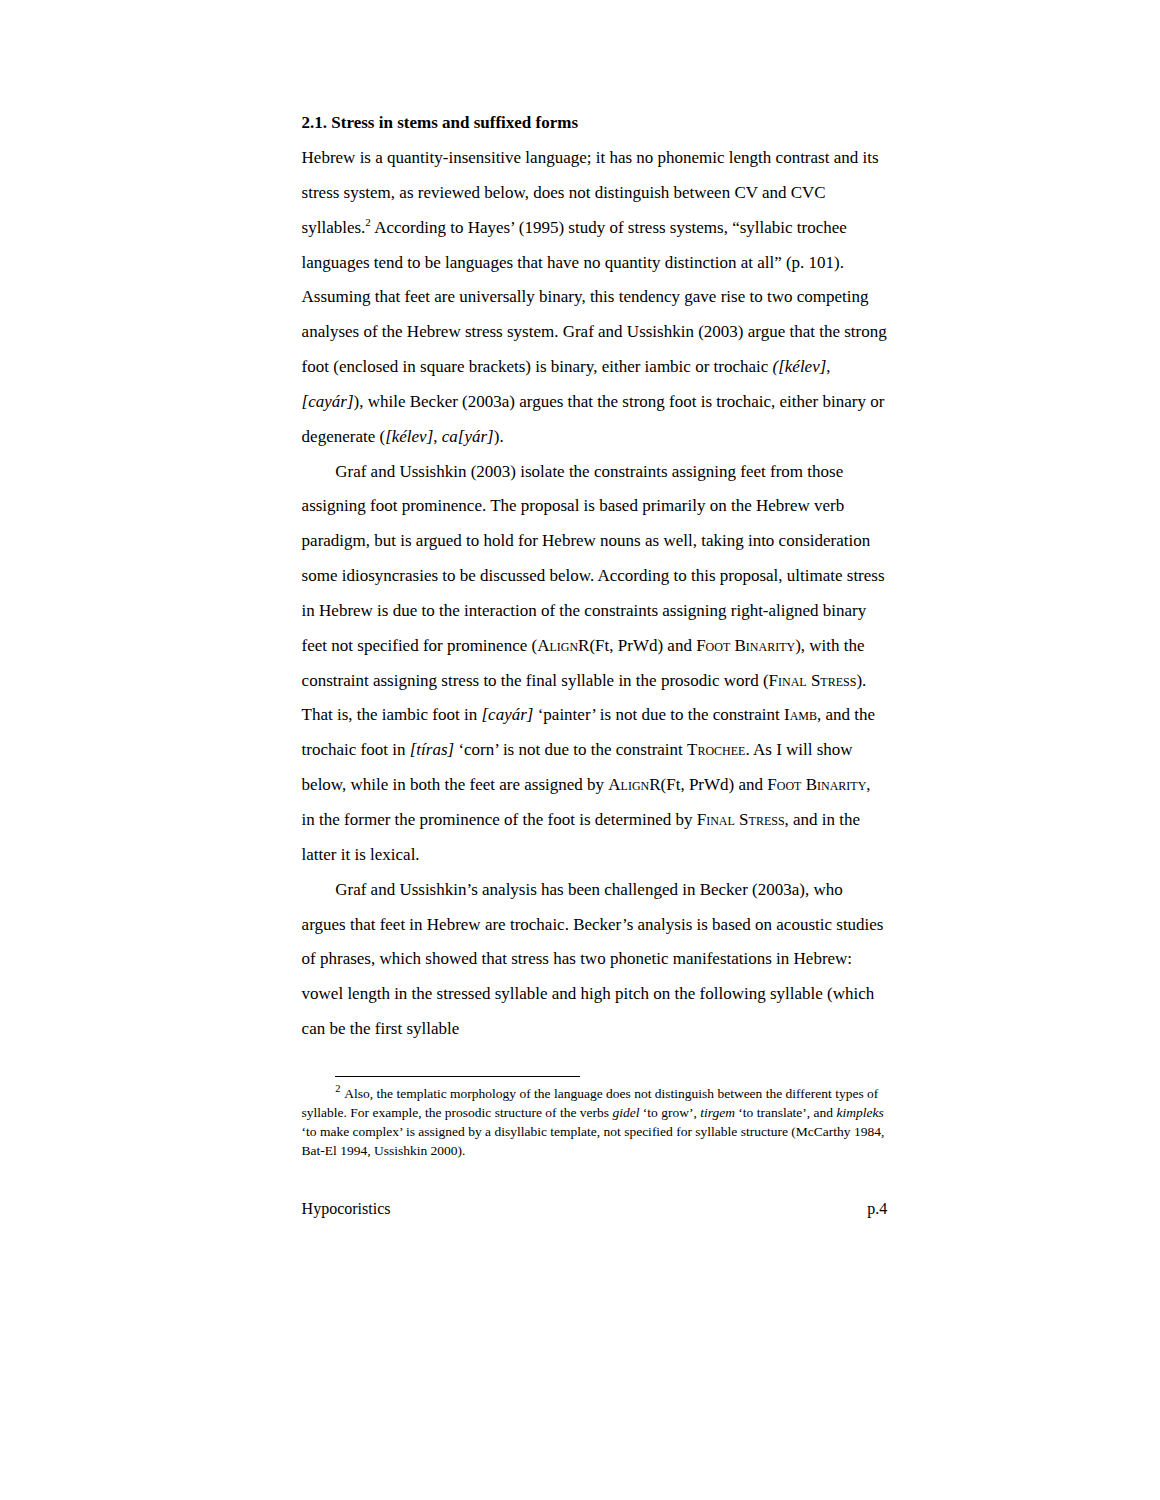2.1. Stress in stems and suffixed forms
Hebrew is a quantity-insensitive language; it has no phonemic length contrast and its stress system, as reviewed below, does not distinguish between CV and CVC syllables.2 According to Hayes’ (1995) study of stress systems, “syllabic trochee languages tend to be languages that have no quantity distinction at all” (p. 101). Assuming that feet are universally binary, this tendency gave rise to two competing analyses of the Hebrew stress system. Graf and Ussishkin (2003) argue that the strong foot (enclosed in square brackets) is binary, either iambic or trochaic ([kélev], [cayár]), while Becker (2003a) argues that the strong foot is trochaic, either binary or degenerate ([kélev], ca[yár]).
Graf and Ussishkin (2003) isolate the constraints assigning feet from those assigning foot prominence. The proposal is based primarily on the Hebrew verb paradigm, but is argued to hold for Hebrew nouns as well, taking into consideration some idiosyncrasies to be discussed below. According to this proposal, ultimate stress in Hebrew is due to the interaction of the constraints assigning right-aligned binary feet not specified for prominence (AlignR(Ft, PrWd) and Foot Binarity), with the constraint assigning stress to the final syllable in the prosodic word (Final Stress). That is, the iambic foot in [cayár] ‘painter’ is not due to the constraint Iamb, and the trochaic foot in [tíras] ‘corn’ is not due to the constraint Trochee. As I will show below, while in both the feet are assigned by AlignR(Ft, PrWd) and Foot Binarity, in the former the prominence of the foot is determined by Final Stress, and in the latter it is lexical.
Graf and Ussishkin’s analysis has been challenged in Becker (2003a), who argues that feet in Hebrew are trochaic. Becker’s analysis is based on acoustic studies of phrases, which showed that stress has two phonetic manifestations in Hebrew: vowel length in the stressed syllable and high pitch on the following syllable (which can be the first syllable
2 Also, the templatic morphology of the language does not distinguish between the different types of syllable. For example, the prosodic structure of the verbs gidel ‘to grow’, tirgem ‘to translate’, and kimpleks ‘to make complex’ is assigned by a disyllabic template, not specified for syllable structure (McCarthy 1984, Bat-El 1994, Ussishkin 2000).
Hypocoristics p.4